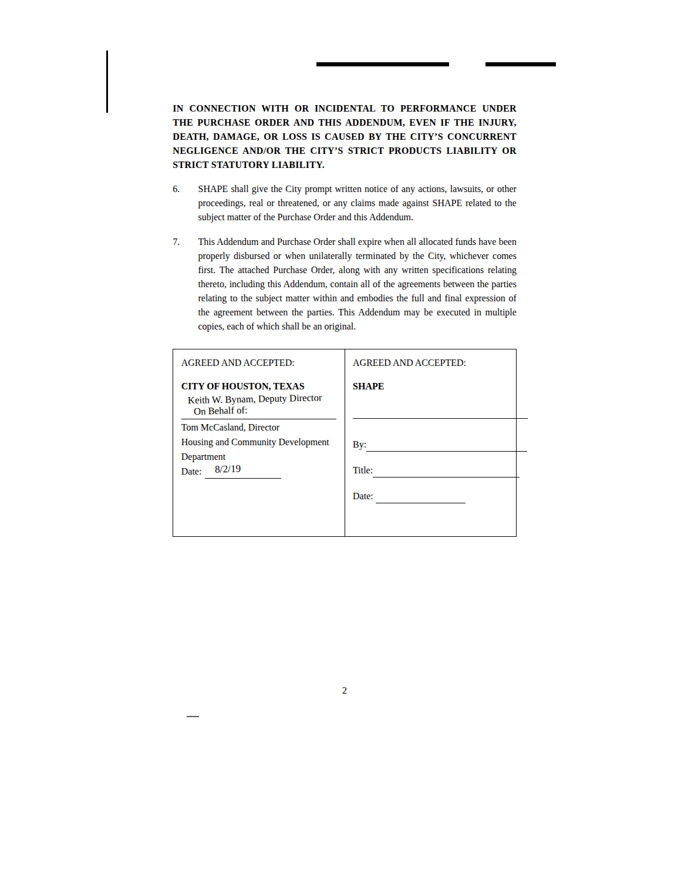IN CONNECTION WITH OR INCIDENTAL TO PERFORMANCE UNDER THE PURCHASE ORDER AND THIS ADDENDUM, EVEN IF THE INJURY, DEATH, DAMAGE, OR LOSS IS CAUSED BY THE CITY’S CONCURRENT NEGLIGENCE AND/OR THE CITY’S STRICT PRODUCTS LIABILITY OR STRICT STATUTORY LIABILITY.
SHAPE shall give the City prompt written notice of any actions, lawsuits, or other proceedings, real or threatened, or any claims made against SHAPE related to the subject matter of the Purchase Order and this Addendum.
This Addendum and Purchase Order shall expire when all allocated funds have been properly disbursed or when unilaterally terminated by the City, whichever comes first. The attached Purchase Order, along with any written specifications relating thereto, including this Addendum, contain all of the agreements between the parties relating to the subject matter within and embodies the full and final expression of the agreement between the parties. This Addendum may be executed in multiple copies, each of which shall be an original.
| AGREED AND ACCEPTED: CITY OF HOUSTON, TEXAS Keith W. Bynam, Deputy Director On Behalf of: Tom McCasland, Director Housing and Community Development Department Date: 8/2/19 | AGREED AND ACCEPTED: SHAPE By: Title: Date: |
2